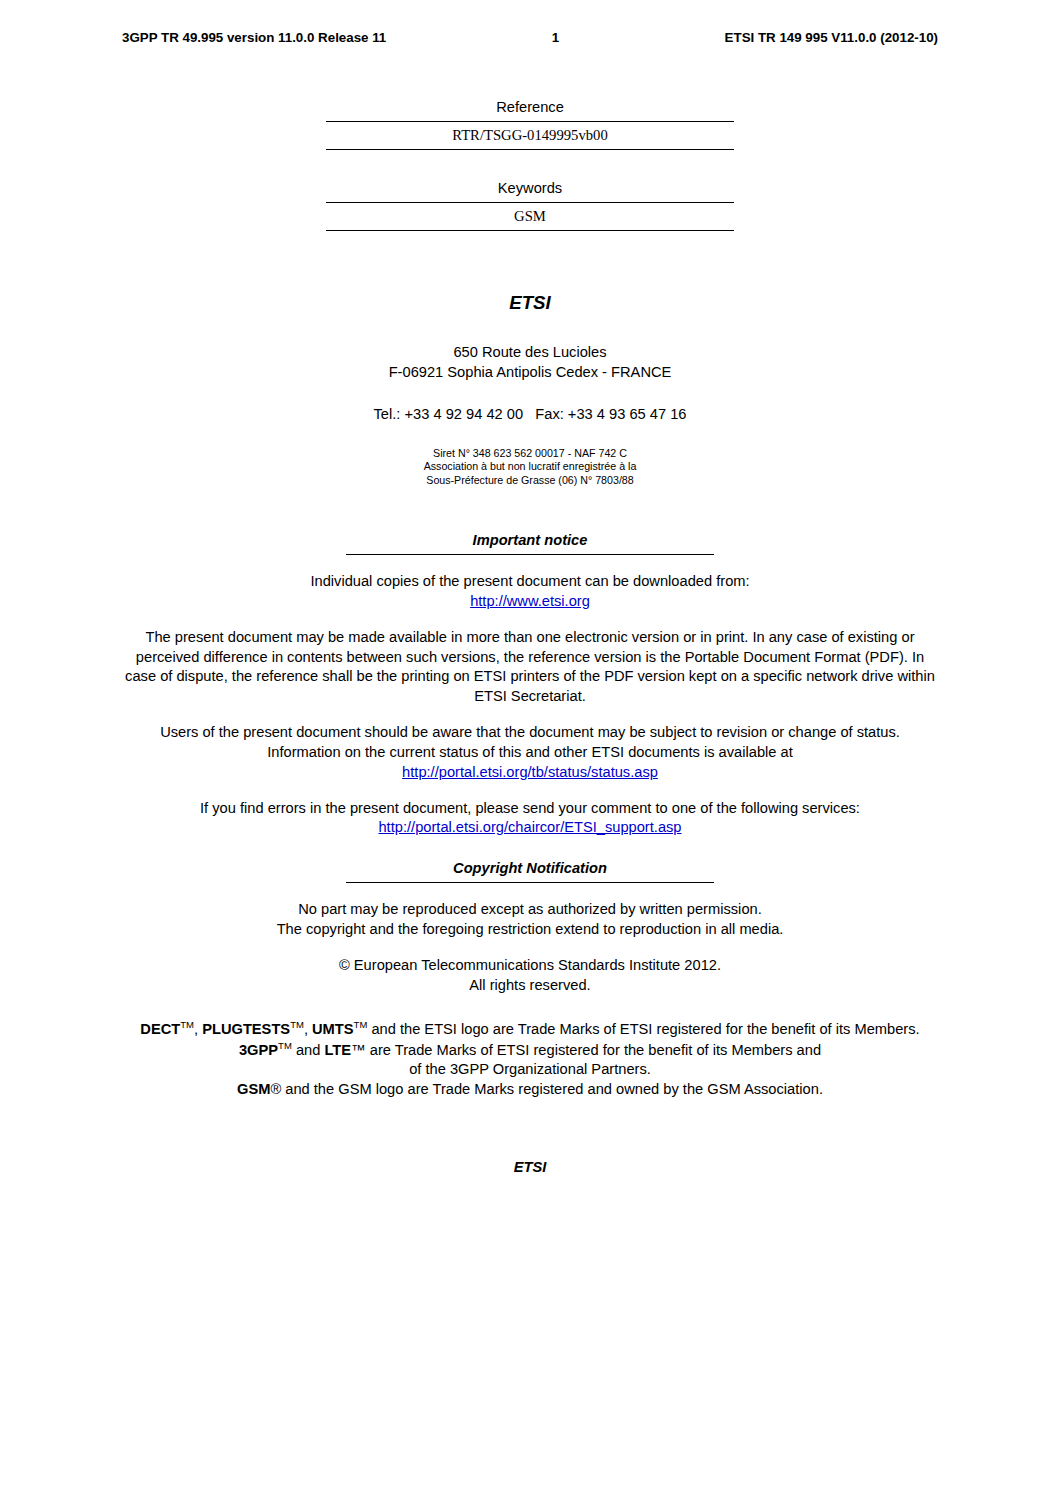3GPP TR 49.995 version 11.0.0 Release 11 1 ETSI TR 149 995 V11.0.0 (2012-10)
| Reference |
| RTR/TSGG-0149995vb00 |
| Keywords |
| GSM |
ETSI
650 Route des Lucioles F-06921 Sophia Antipolis Cedex - FRANCE
Tel.: +33 4 92 94 42 00 Fax: +33 4 93 65 47 16
Siret N° 348 623 562 00017 - NAF 742 C
Association à but non lucratif enregistrée à la
Sous-Préfecture de Grasse (06) N° 7803/88
Important notice
Individual copies of the present document can be downloaded from:
http://www.etsi.org
The present document may be made available in more than one electronic version or in print. In any case of existing or perceived difference in contents between such versions, the reference version is the Portable Document Format (PDF). In case of dispute, the reference shall be the printing on ETSI printers of the PDF version kept on a specific network drive within ETSI Secretariat.
Users of the present document should be aware that the document may be subject to revision or change of status. Information on the current status of this and other ETSI documents is available at
http://portal.etsi.org/tb/status/status.asp
If you find errors in the present document, please send your comment to one of the following services:
http://portal.etsi.org/chaircor/ETSI_support.asp
Copyright Notification
No part may be reproduced except as authorized by written permission.
The copyright and the foregoing restriction extend to reproduction in all media.
© European Telecommunications Standards Institute 2012.
All rights reserved.
DECTTM, PLUGTESTSTM, UMTSTM and the ETSI logo are Trade Marks of ETSI registered for the benefit of its Members.
3GPPTM and LTE™ are Trade Marks of ETSI registered for the benefit of its Members and
of the 3GPP Organizational Partners.
GSM® and the GSM logo are Trade Marks registered and owned by the GSM Association.
ETSI